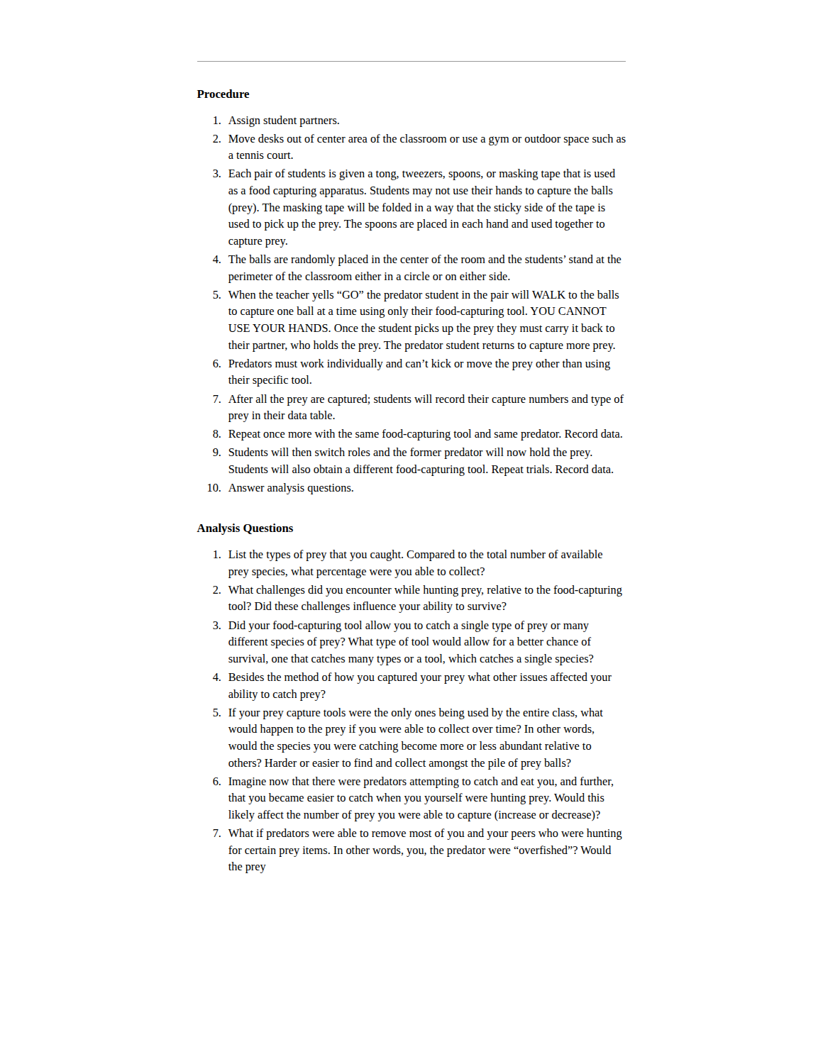Procedure
Assign student partners.
Move desks out of center area of the classroom or use a gym or outdoor space such as a tennis court.
Each pair of students is given a tong, tweezers, spoons, or masking tape that is used as a food capturing apparatus. Students may not use their hands to capture the balls (prey). The masking tape will be folded in a way that the sticky side of the tape is used to pick up the prey. The spoons are placed in each hand and used together to capture prey.
The balls are randomly placed in the center of the room and the students’ stand at the perimeter of the classroom either in a circle or on either side.
When the teacher yells “GO” the predator student in the pair will WALK to the balls to capture one ball at a time using only their food-capturing tool. YOU CANNOT USE YOUR HANDS. Once the student picks up the prey they must carry it back to their partner, who holds the prey. The predator student returns to capture more prey.
Predators must work individually and can’t kick or move the prey other than using their specific tool.
After all the prey are captured; students will record their capture numbers and type of prey in their data table.
Repeat once more with the same food-capturing tool and same predator. Record data.
Students will then switch roles and the former predator will now hold the prey. Students will also obtain a different food-capturing tool. Repeat trials. Record data.
Answer analysis questions.
Analysis Questions
List the types of prey that you caught. Compared to the total number of available prey species, what percentage were you able to collect?
What challenges did you encounter while hunting prey, relative to the food-capturing tool? Did these challenges influence your ability to survive?
Did your food-capturing tool allow you to catch a single type of prey or many different species of prey? What type of tool would allow for a better chance of survival, one that catches many types or a tool, which catches a single species?
Besides the method of how you captured your prey what other issues affected your ability to catch prey?
If your prey capture tools were the only ones being used by the entire class, what would happen to the prey if you were able to collect over time? In other words, would the species you were catching become more or less abundant relative to others? Harder or easier to find and collect amongst the pile of prey balls?
Imagine now that there were predators attempting to catch and eat you, and further, that you became easier to catch when you yourself were hunting prey. Would this likely affect the number of prey you were able to capture (increase or decrease)?
What if predators were able to remove most of you and your peers who were hunting for certain prey items. In other words, you, the predator were “overfished”? Would the prey